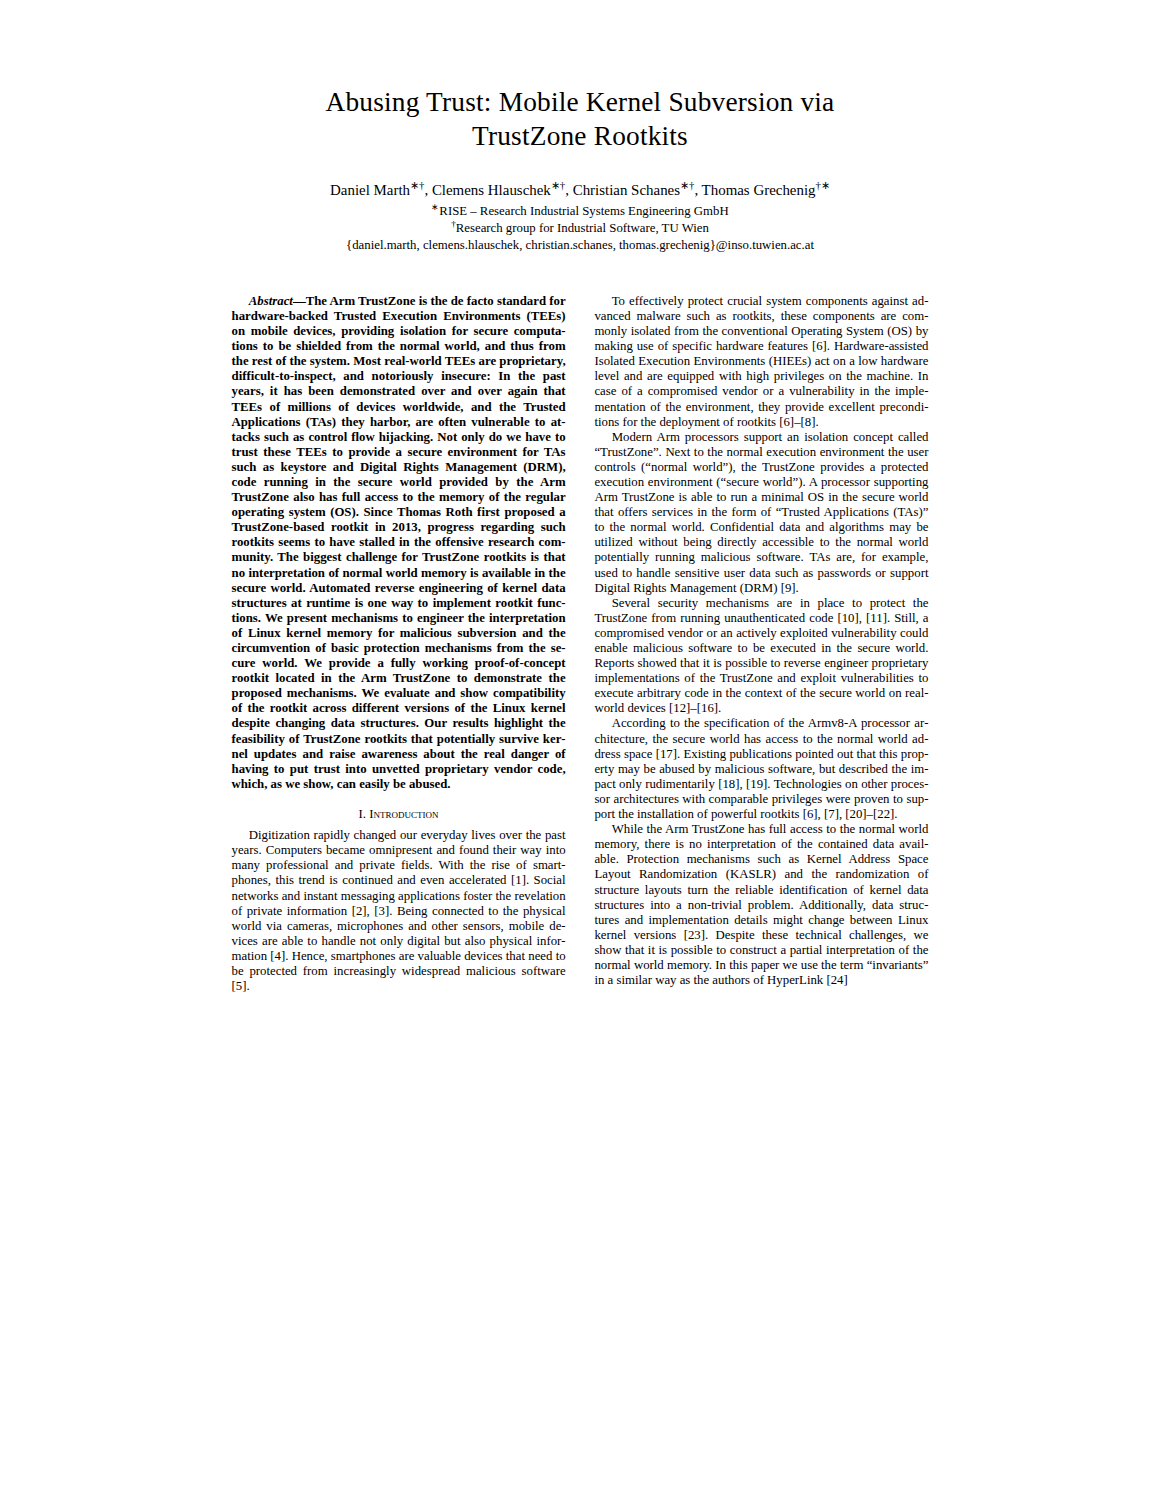Abusing Trust: Mobile Kernel Subversion via
TrustZone Rootkits
Daniel Marth∗†, Clemens Hlauschek∗†, Christian Schanes∗†, Thomas Grechenig†∗
∗RISE – Research Industrial Systems Engineering GmbH †Research group for Industrial Software, TU Wien
{daniel.marth, clemens.hlauschek, christian.schanes, thomas.grechenig}@inso.tuwien.ac.at
Abstract—The Arm TrustZone is the de facto standard for hardware-backed Trusted Execution Environments (TEEs) on mobile devices, providing isolation for secure computations to be shielded from the normal world, and thus from the rest of the system. Most real-world TEEs are proprietary, difficult-to-inspect, and notoriously insecure: In the past years, it has been demonstrated over and over again that TEEs of millions of devices worldwide, and the Trusted Applications (TAs) they harbor, are often vulnerable to attacks such as control flow hijacking. Not only do we have to trust these TEEs to provide a secure environment for TAs such as keystore and Digital Rights Management (DRM), code running in the secure world provided by the Arm TrustZone also has full access to the memory of the regular operating system (OS). Since Thomas Roth first proposed a TrustZone-based rootkit in 2013, progress regarding such rootkits seems to have stalled in the offensive research community. The biggest challenge for TrustZone rootkits is that no interpretation of normal world memory is available in the secure world. Automated reverse engineering of kernel data structures at runtime is one way to implement rootkit functions. We present mechanisms to engineer the interpretation of Linux kernel memory for malicious subversion and the circumvention of basic protection mechanisms from the secure world. We provide a fully working proof-of-concept rootkit located in the Arm TrustZone to demonstrate the proposed mechanisms. We evaluate and show compatibility of the rootkit across different versions of the Linux kernel despite changing data structures. Our results highlight the feasibility of TrustZone rootkits that potentially survive kernel updates and raise awareness about the real danger of having to put trust into unvetted proprietary vendor code, which, as we show, can easily be abused.
I. Introduction
Digitization rapidly changed our everyday lives over the past years. Computers became omnipresent and found their way into many professional and private fields. With the rise of smartphones, this trend is continued and even accelerated [1]. Social networks and instant messaging applications foster the revelation of private information [2], [3]. Being connected to the physical world via cameras, microphones and other sensors, mobile devices are able to handle not only digital but also physical information [4]. Hence, smartphones are valuable devices that need to be protected from increasingly widespread malicious software [5].
To effectively protect crucial system components against advanced malware such as rootkits, these components are commonly isolated from the conventional Operating System (OS) by making use of specific hardware features [6]. Hardware-assisted Isolated Execution Environments (HIEEs) act on a low hardware level and are equipped with high privileges on the machine. In case of a compromised vendor or a vulnerability in the implementation of the environment, they provide excellent preconditions for the deployment of rootkits [6]–[8].
Modern Arm processors support an isolation concept called “TrustZone”. Next to the normal execution environment the user controls (“normal world”), the TrustZone provides a protected execution environment (“secure world”). A processor supporting Arm TrustZone is able to run a minimal OS in the secure world that offers services in the form of “Trusted Applications (TAs)” to the normal world. Confidential data and algorithms may be utilized without being directly accessible to the normal world potentially running malicious software. TAs are, for example, used to handle sensitive user data such as passwords or support Digital Rights Management (DRM) [9].
Several security mechanisms are in place to protect the TrustZone from running unauthenticated code [10], [11]. Still, a compromised vendor or an actively exploited vulnerability could enable malicious software to be executed in the secure world. Reports showed that it is possible to reverse engineer proprietary implementations of the TrustZone and exploit vulnerabilities to execute arbitrary code in the context of the secure world on real-world devices [12]–[16].
According to the specification of the Armv8-A processor architecture, the secure world has access to the normal world address space [17]. Existing publications pointed out that this property may be abused by malicious software, but described the impact only rudimentarily [18], [19]. Technologies on other processor architectures with comparable privileges were proven to support the installation of powerful rootkits [6], [7], [20]–[22].
While the Arm TrustZone has full access to the normal world memory, there is no interpretation of the contained data available. Protection mechanisms such as Kernel Address Space Layout Randomization (KASLR) and the randomization of structure layouts turn the reliable identification of kernel data structures into a non-trivial problem. Additionally, data structures and implementation details might change between Linux kernel versions [23]. Despite these technical challenges, we show that it is possible to construct a partial interpretation of the normal world memory. In this paper we use the term “invariants” in a similar way as the authors of HyperLink [24]